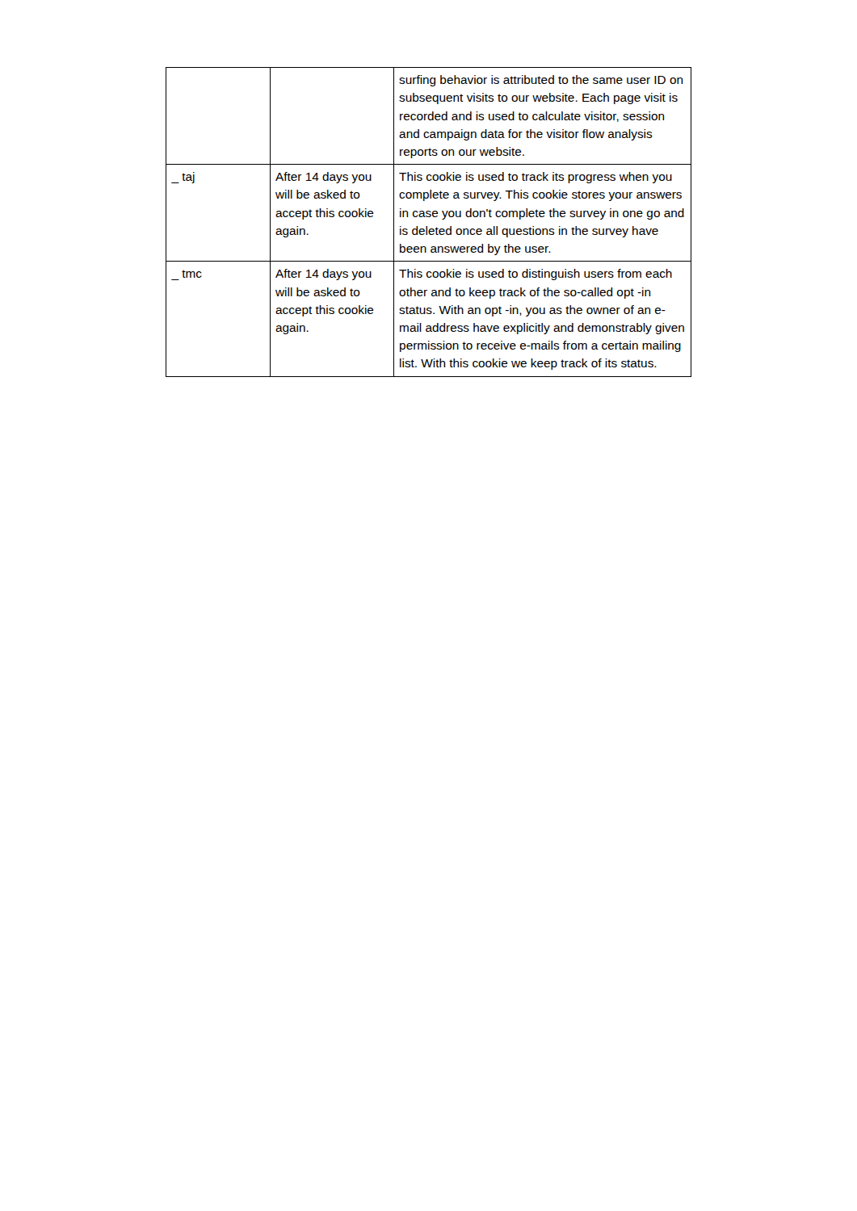| | | surfing behavior is attributed to the same user ID on subsequent visits to our website. Each page visit is recorded and is used to calculate visitor, session and campaign data for the visitor flow analysis reports on our website. |
| _ taj | After 14 days you will be asked to accept this cookie again. | This cookie is used to track its progress when you complete a survey. This cookie stores your answers in case you don't complete the survey in one go and is deleted once all questions in the survey have been answered by the user. |
| _ tmc | After 14 days you will be asked to accept this cookie again. | This cookie is used to distinguish users from each other and to keep track of the so-called opt -in status. With an opt -in, you as the owner of an e-mail address have explicitly and demonstrably given permission to receive e-mails from a certain mailing list. With this cookie we keep track of its status. |